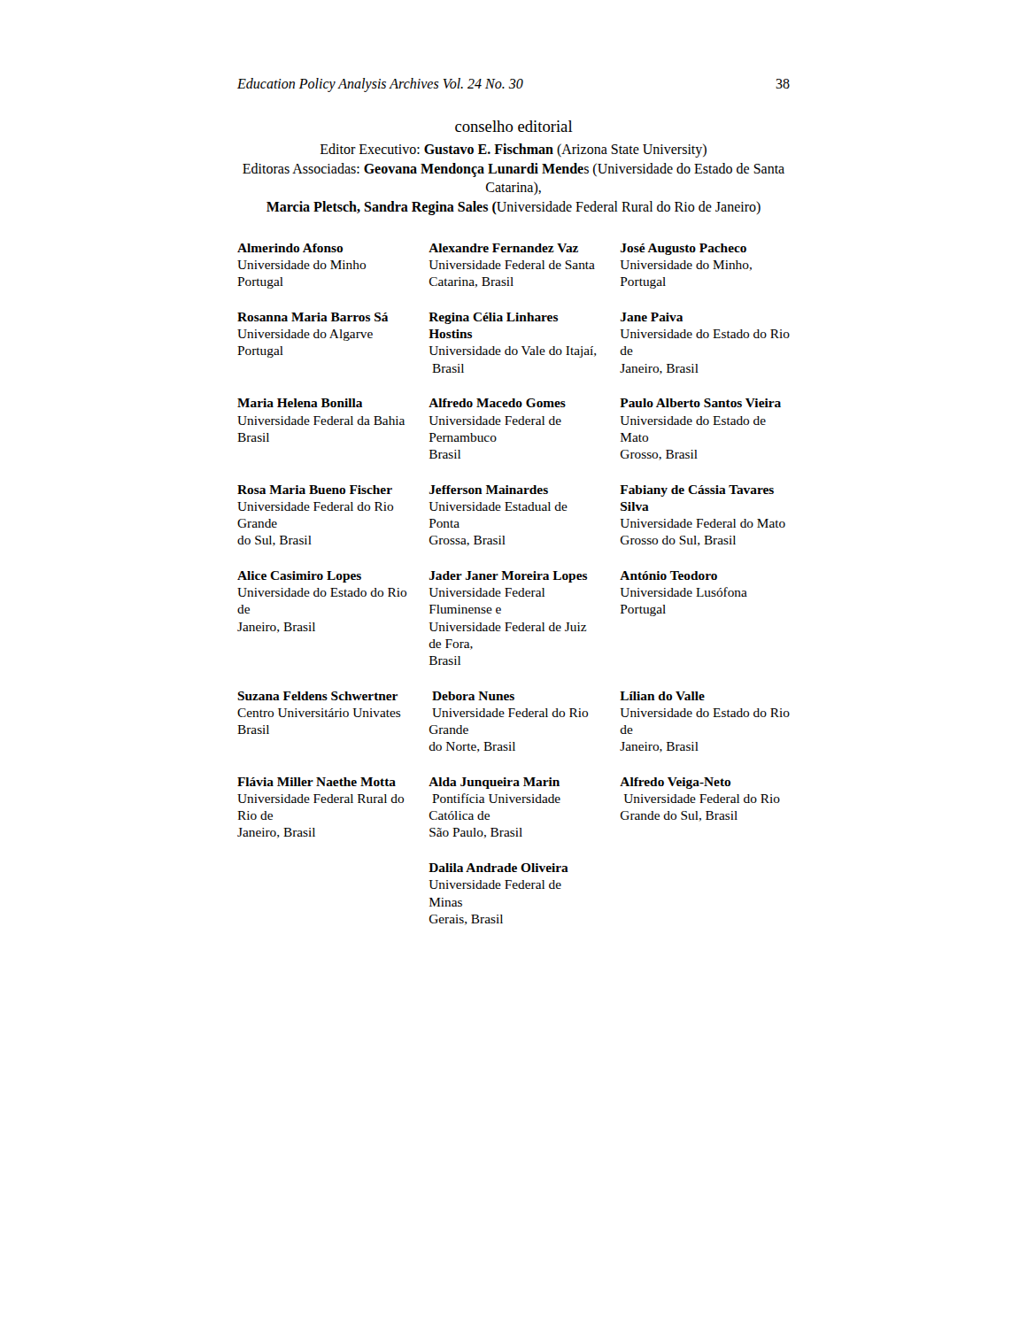Education Policy Analysis Archives Vol. 24 No. 30 38
conselho editorial
Editor Executivo: Gustavo E. Fischman (Arizona State University)
Editoras Associadas: Geovana Mendonça Lunardi Mendes (Universidade do Estado de Santa Catarina),
Marcia Pletsch, Sandra Regina Sales (Universidade Federal Rural do Rio de Janeiro)
Almerindo Afonso
Universidade do Minho
Portugal
Alexandre Fernandez Vaz
Universidade Federal de Santa
Catarina, Brasil
José Augusto Pacheco
Universidade do Minho, Portugal
Rosanna Maria Barros Sá
Universidade do Algarve
Portugal
Regina Célia Linhares Hostins
Universidade do Vale do Itajaí,
Brasil
Jane Paiva
Universidade do Estado do Rio de
Janeiro, Brasil
Maria Helena Bonilla
Universidade Federal da Bahia
Brasil
Alfredo Macedo Gomes
Universidade Federal de Pernambuco
Brasil
Paulo Alberto Santos Vieira
Universidade do Estado de Mato
Grosso, Brasil
Rosa Maria Bueno Fischer
Universidade Federal do Rio Grande
do Sul, Brasil
Jefferson Mainardes
Universidade Estadual de Ponta
Grossa, Brasil
Fabiany de Cássia Tavares Silva
Universidade Federal do Mato
Grosso do Sul, Brasil
Alice Casimiro Lopes
Universidade do Estado do Rio de
Janeiro, Brasil
Jader Janer Moreira Lopes
Universidade Federal Fluminense e
Universidade Federal de Juiz de Fora,
Brasil
António Teodoro
Universidade Lusófona
Portugal
Suzana Feldens Schwertner
Centro Universitário Univates
Brasil
Debora Nunes
Universidade Federal do Rio Grande
do Norte, Brasil
Lílian do Valle
Universidade do Estado do Rio de
Janeiro, Brasil
Flávia Miller Naethe Motta
Universidade Federal Rural do Rio de
Janeiro, Brasil
Alda Junqueira Marin
Pontifícia Universidade Católica de
São Paulo, Brasil
Alfredo Veiga-Neto
Universidade Federal do Rio
Grande do Sul, Brasil
Dalila Andrade Oliveira
Universidade Federal de Minas
Gerais, Brasil